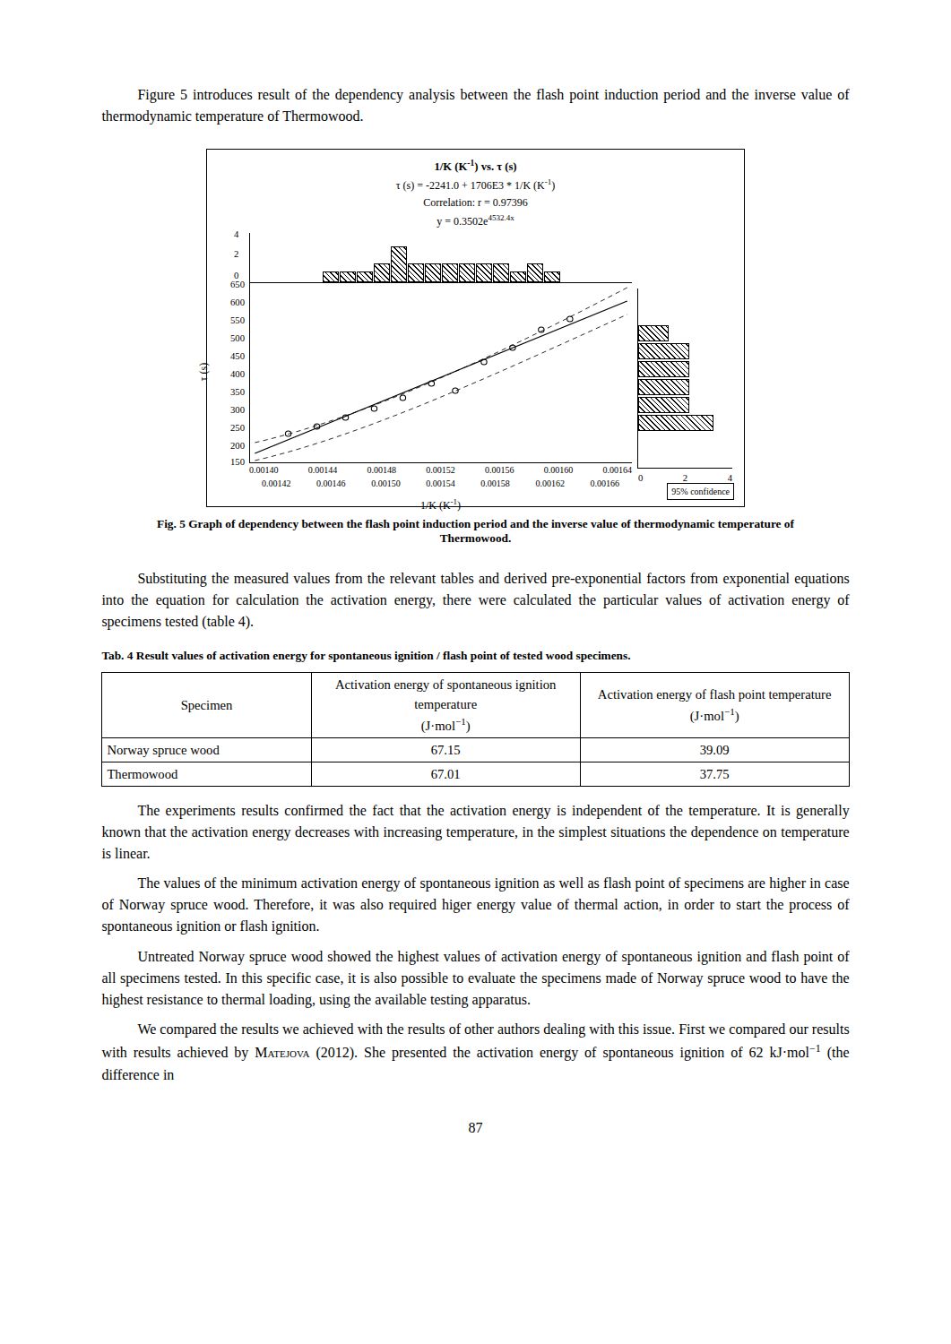Figure 5 introduces result of the dependency analysis between the flash point induction period and the inverse value of thermodynamic temperature of Thermowood.
1/K (K-1) vs. τ (s)
τ (s) = -2241.0 + 1706E3 * 1/K (K-1)
Correlation: r = 0.97396
y = 0.3502e4532.4x
4 2 0
τ (s)
650 600 550 500 450 400 350 300 250 200 150
0.001400.001440.001480.001520.001560.001600.00164
0.001420.001460.001500.001540.001580.001620.00166
1/K (K-1)
024
95% confidence
Fig. 5 Graph of dependency between the flash point induction period and the inverse value of thermodynamic temperature of Thermowood.
Substituting the measured values from the relevant tables and derived pre-exponential factors from exponential equations into the equation for calculation the activation energy, there were calculated the particular values of activation energy of specimens tested (table 4).
Tab. 4 Result values of activation energy for spontaneous ignition / flash point of tested wood specimens.
| Specimen | Activation energy of spontaneous ignition temperature (J·mol −1 ) | Activation energy of flash point temperature (J·mol −1 ) |
| --- | --- | --- |
| Norway spruce wood | 67.15 | 39.09 |
| Thermowood | 67.01 | 37.75 |
The experiments results confirmed the fact that the activation energy is independent of the temperature. It is generally known that the activation energy decreases with increasing temperature, in the simplest situations the dependence on temperature is linear.
The values of the minimum activation energy of spontaneous ignition as well as flash point of specimens are higher in case of Norway spruce wood. Therefore, it was also required higer energy value of thermal action, in order to start the process of spontaneous ignition or flash ignition.
Untreated Norway spruce wood showed the highest values of activation energy of spontaneous ignition and flash point of all specimens tested. In this specific case, it is also possible to evaluate the specimens made of Norway spruce wood to have the highest resistance to thermal loading, using the available testing apparatus.
We compared the results we achieved with the results of other authors dealing with this issue. First we compared our results with results achieved by Matejova (2012). She presented the activation energy of spontaneous ignition of 62 kJ·mol−1 (the difference in
87